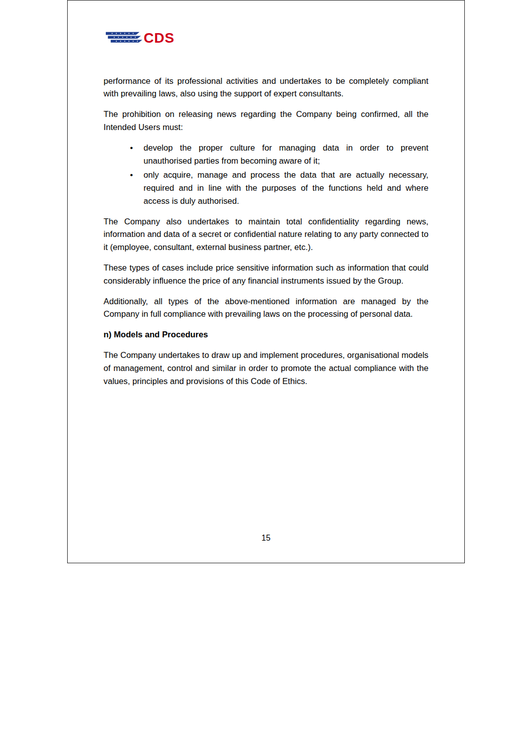CDS
performance of its professional activities and undertakes to be completely compliant with prevailing laws, also using the support of expert consultants.
The prohibition on releasing news regarding the Company being confirmed, all the Intended Users must:
develop the proper culture for managing data in order to prevent unauthorised parties from becoming aware of it;
only acquire, manage and process the data that are actually necessary, required and in line with the purposes of the functions held and where access is duly authorised.
The Company also undertakes to maintain total confidentiality regarding news, information and data of a secret or confidential nature relating to any party connected to it (employee, consultant, external business partner, etc.).
These types of cases include price sensitive information such as information that could considerably influence the price of any financial instruments issued by the Group.
Additionally, all types of the above-mentioned information are managed by the Company in full compliance with prevailing laws on the processing of personal data.
n) Models and Procedures
The Company undertakes to draw up and implement procedures, organisational models of management, control and similar in order to promote the actual compliance with the values, principles and provisions of this Code of Ethics.
15